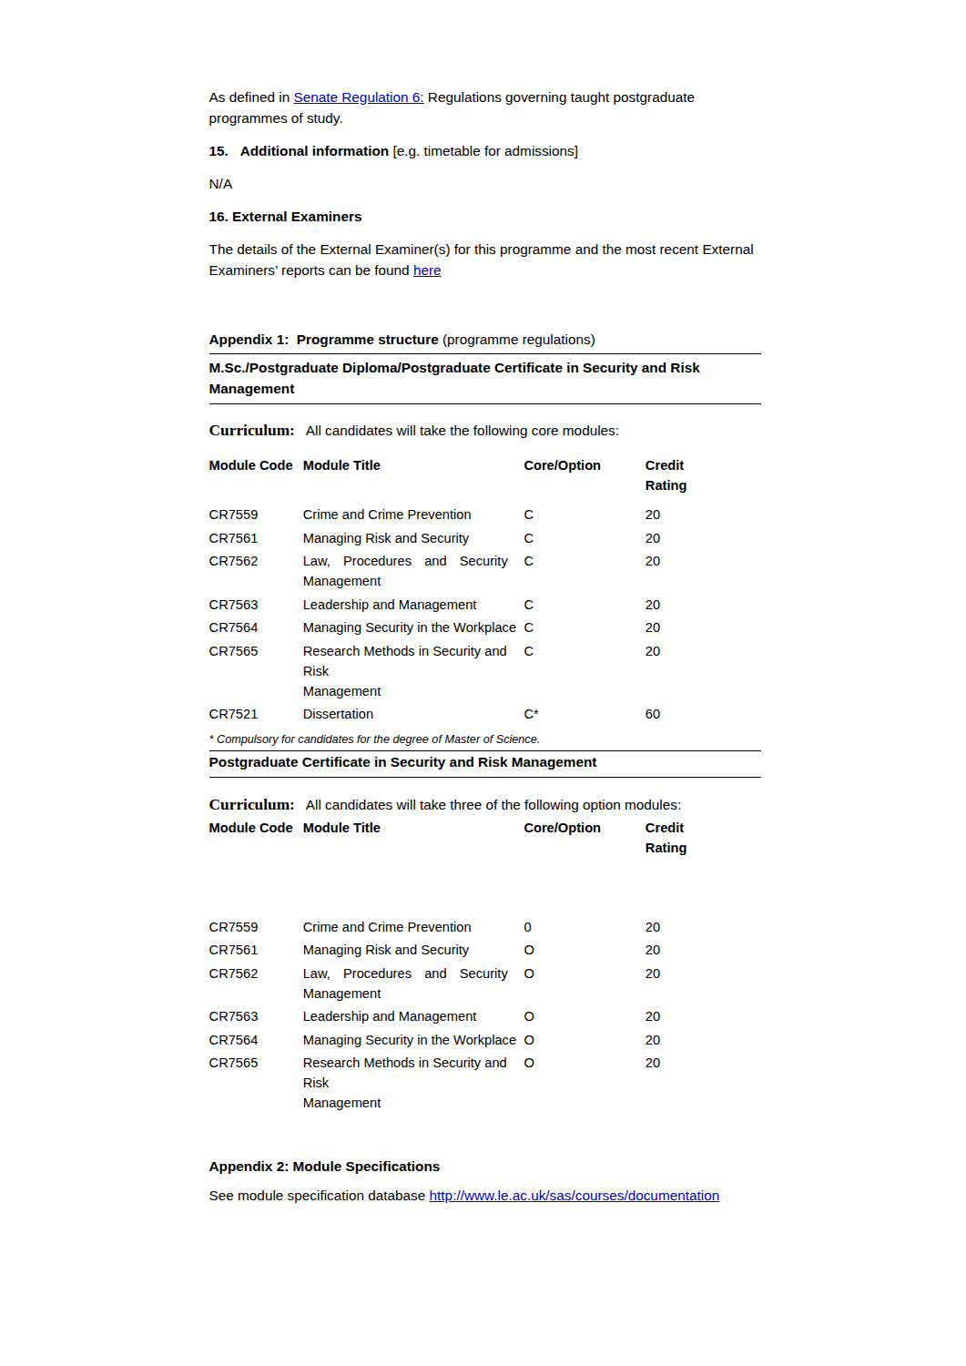As defined in Senate Regulation 6: Regulations governing taught postgraduate programmes of study.
15. Additional information [e.g. timetable for admissions]
N/A
16. External Examiners
The details of the External Examiner(s) for this programme and the most recent External Examiners’ reports can be found here
Appendix 1: Programme structure (programme regulations)
M.Sc./Postgraduate Diploma/Postgraduate Certificate in Security and Risk Management
Curriculum: All candidates will take the following core modules:
| Module Code | Module Title | Core/Option | Credit Rating |
| --- | --- | --- | --- |
| CR7559 | Crime and Crime Prevention | C | 20 |
| CR7561 | Managing Risk and Security | C | 20 |
| CR7562 | Law, Procedures and Security Management | C | 20 |
| CR7563 | Leadership and Management | C | 20 |
| CR7564 | Managing Security in the Workplace | C | 20 |
| CR7565 | Research Methods in Security and Risk Management | C | 20 |
| CR7521 | Dissertation | C* | 60 |
* Compulsory for candidates for the degree of Master of Science.
Postgraduate Certificate in Security and Risk Management
Curriculum: All candidates will take three of the following option modules:
| Module Code | Module Title | Core/Option | Credit Rating |
| --- | --- | --- | --- |
| CR7559 | Crime and Crime Prevention | 0 | 20 |
| CR7561 | Managing Risk and Security | O | 20 |
| CR7562 | Law, Procedures and Security Management | O | 20 |
| CR7563 | Leadership and Management | O | 20 |
| CR7564 | Managing Security in the Workplace | O | 20 |
| CR7565 | Research Methods in Security and Risk Management | O | 20 |
Appendix 2: Module Specifications
See module specification database http://www.le.ac.uk/sas/courses/documentation